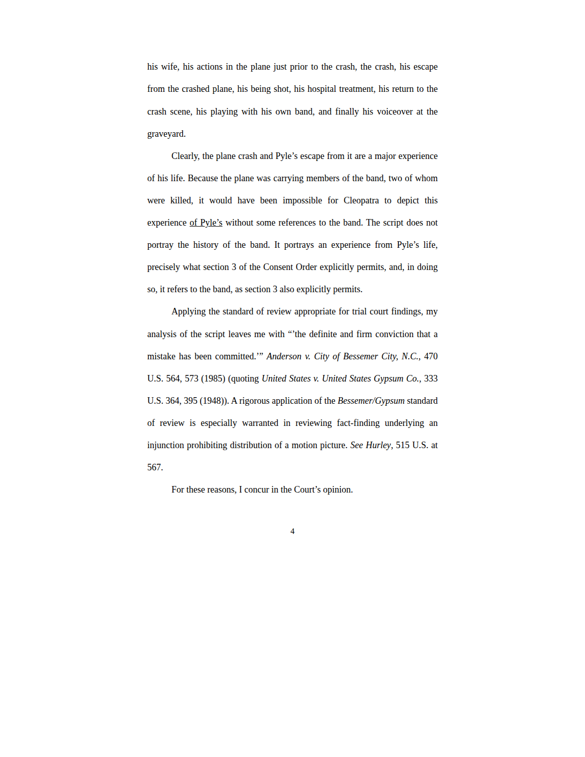his wife, his actions in the plane just prior to the crash, the crash, his escape from the crashed plane, his being shot, his hospital treatment, his return to the crash scene, his playing with his own band, and finally his voiceover at the graveyard.
Clearly, the plane crash and Pyle’s escape from it are a major experience of his life. Because the plane was carrying members of the band, two of whom were killed, it would have been impossible for Cleopatra to depict this experience of Pyle’s without some references to the band. The script does not portray the history of the band. It portrays an experience from Pyle’s life, precisely what section 3 of the Consent Order explicitly permits, and, in doing so, it refers to the band, as section 3 also explicitly permits.
Applying the standard of review appropriate for trial court findings, my analysis of the script leaves me with “’the definite and firm conviction that a mistake has been committed.’” Anderson v. City of Bessemer City, N.C., 470 U.S. 564, 573 (1985) (quoting United States v. United States Gypsum Co., 333 U.S. 364, 395 (1948)). A rigorous application of the Bessemer/Gypsum standard of review is especially warranted in reviewing fact-finding underlying an injunction prohibiting distribution of a motion picture. See Hurley, 515 U.S. at 567.
For these reasons, I concur in the Court’s opinion.
4